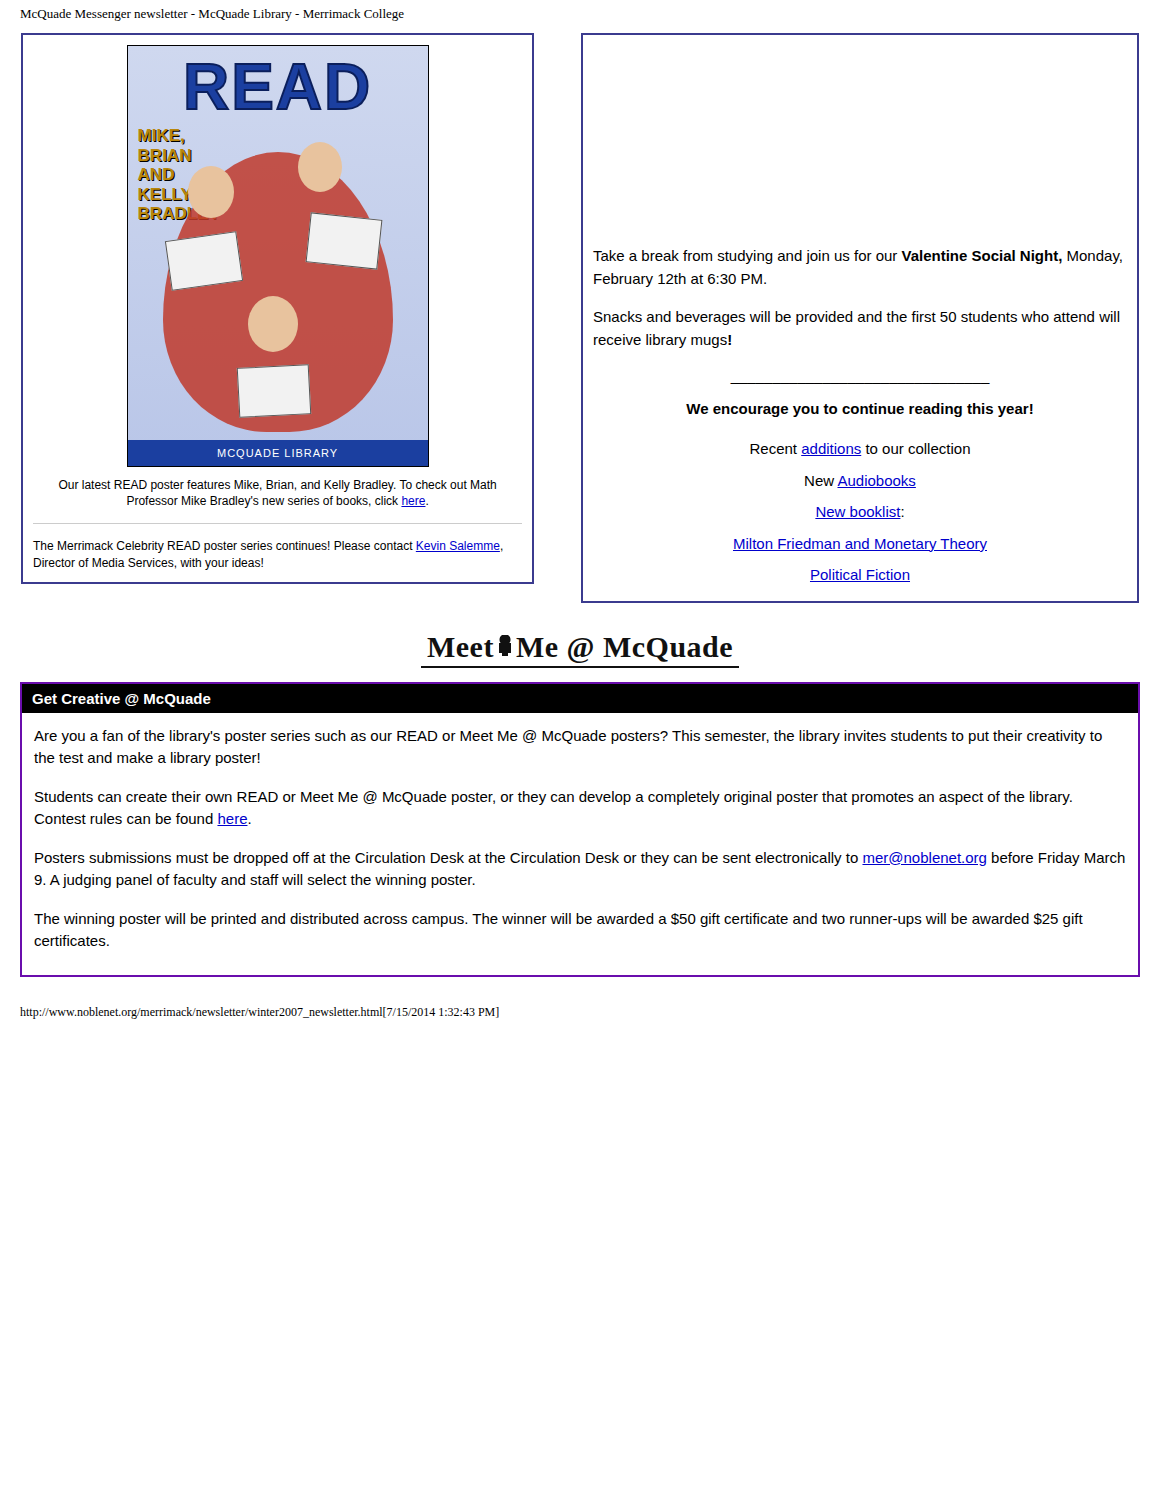McQuade Messenger newsletter - McQuade Library - Merrimack College
| READ MIKE, BRIAN AND KELLY BRADLEY MCQUADE LIBRARY Our latest READ poster features Mike, Brian, and Kelly Bradley. To check out Math Professor Mike Bradley's new series of books, click here . The Merrimack Celebrity READ poster series continues! Please contact Kevin Salemme , Director of Media Services, with your ideas! | | Take a break from studying and join us for our Valentine Social Night, Monday, February 12th at 6:30 PM. Snacks and beverages will be provided and the first 50 students who attend will receive library mugs ! _______________________________ We encourage you to continue reading this year! Recent additions to our collection New Audiobooks New booklist : Milton Friedman and Monetary Theory Political Fiction |
Meet Me @ McQuade
Get Creative @ McQuade
Are you a fan of the library's poster series such as our READ or Meet Me @ McQuade posters? This semester, the library invites students to put their creativity to the test and make a library poster!
Students can create their own READ or Meet Me @ McQuade poster, or they can develop a completely original poster that promotes an aspect of the library. Contest rules can be found here.
Posters submissions must be dropped off at the Circulation Desk at the Circulation Desk or they can be sent electronically to mer@noblenet.org before Friday March 9. A judging panel of faculty and staff will select the winning poster.
The winning poster will be printed and distributed across campus. The winner will be awarded a $50 gift certificate and two runner-ups will be awarded $25 gift certificates.
http://www.noblenet.org/merrimack/newsletter/winter2007_newsletter.html[7/15/2014 1:32:43 PM]